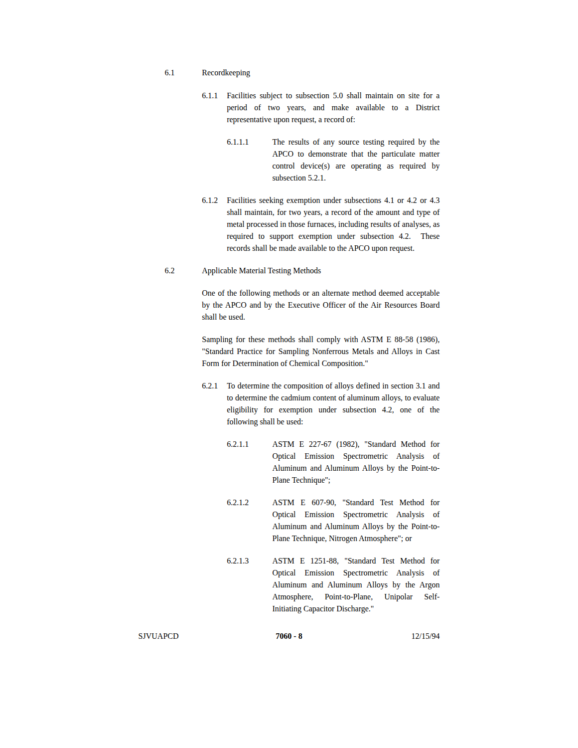6.1
Recordkeeping
6.1.1
Facilities subject to subsection 5.0 shall maintain on site for a period of two years, and make available to a District representative upon request, a record of:
6.1.1.1
The results of any source testing required by the APCO to demonstrate that the particulate matter control device(s) are operating as required by subsection 5.2.1.
6.1.2
Facilities seeking exemption under subsections 4.1 or 4.2 or 4.3 shall maintain, for two years, a record of the amount and type of metal processed in those furnaces, including results of analyses, as required to support exemption under subsection 4.2. These records shall be made available to the APCO upon request.
6.2
Applicable Material Testing Methods
One of the following methods or an alternate method deemed acceptable by the APCO and by the Executive Officer of the Air Resources Board shall be used.
Sampling for these methods shall comply with ASTM E 88-58 (1986), "Standard Practice for Sampling Nonferrous Metals and Alloys in Cast Form for Determination of Chemical Composition."
6.2.1
To determine the composition of alloys defined in section 3.1 and to determine the cadmium content of aluminum alloys, to evaluate eligibility for exemption under subsection 4.2, one of the following shall be used:
6.2.1.1
ASTM E 227-67 (1982), "Standard Method for Optical Emission Spectrometric Analysis of Aluminum and Aluminum Alloys by the Point-to-Plane Technique";
6.2.1.2
ASTM E 607-90, "Standard Test Method for Optical Emission Spectrometric Analysis of Aluminum and Aluminum Alloys by the Point-to-Plane Technique, Nitrogen Atmosphere"; or
6.2.1.3
ASTM E 1251-88, "Standard Test Method for Optical Emission Spectrometric Analysis of Aluminum and Aluminum Alloys by the Argon Atmosphere, Point-to-Plane, Unipolar Self-Initiating Capacitor Discharge."
SJVUAPCD 7060 - 8 12/15/94